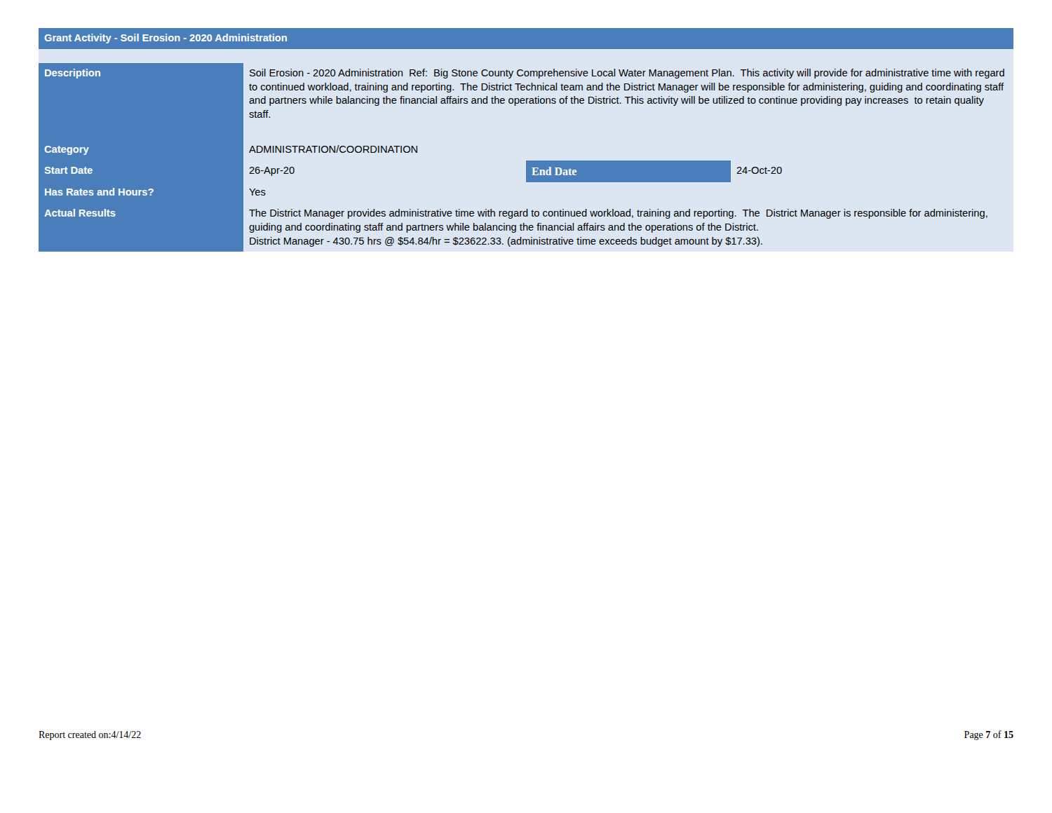| Grant Activity - Soil Erosion - 2020 Administration |
| Description | Soil Erosion - 2020 Administration Ref: Big Stone County Comprehensive Local Water Management Plan. This activity will provide for administrative time with regard to continued workload, training and reporting. The District Technical team and the District Manager will be responsible for administering, guiding and coordinating staff and partners while balancing the financial affairs and the operations of the District. This activity will be utilized to continue providing pay increases to retain quality staff. |
| Category | ADMINISTRATION/COORDINATION |
| Start Date | 26-Apr-20 | End Date | 24-Oct-20 |
| Has Rates and Hours? | Yes |
| Actual Results | The District Manager provides administrative time with regard to continued workload, training and reporting. The District Manager is responsible for administering, guiding and coordinating staff and partners while balancing the financial affairs and the operations of the District. District Manager - 430.75 hrs @ $54.84/hr = $23622.33. (administrative time exceeds budget amount by $17.33). |
Report created on:4/14/22 Page 7 of 15